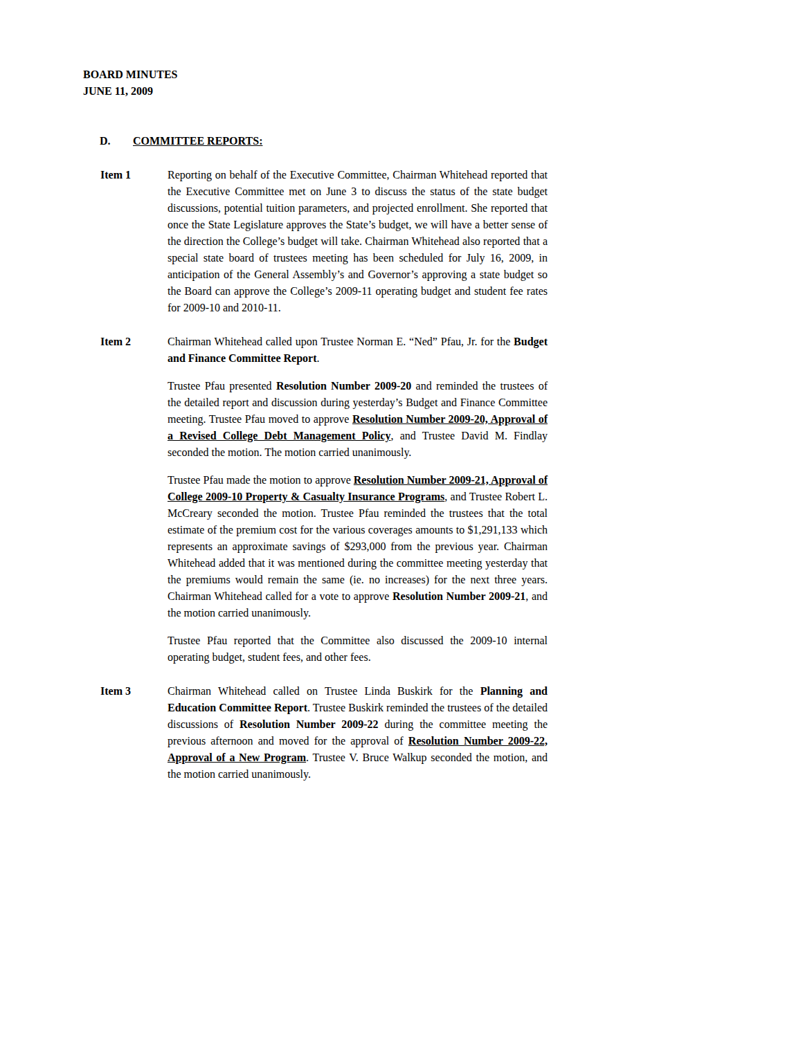BOARD MINUTES
JUNE 11, 2009
D. COMMITTEE REPORTS:
| Item 1 | Reporting on behalf of the Executive Committee, Chairman Whitehead reported that the Executive Committee met on June 3 to discuss the status of the state budget discussions, potential tuition parameters, and projected enrollment. She reported that once the State Legislature approves the State’s budget, we will have a better sense of the direction the College’s budget will take. Chairman Whitehead also reported that a special state board of trustees meeting has been scheduled for July 16, 2009, in anticipation of the General Assembly’s and Governor’s approving a state budget so the Board can approve the College’s 2009-11 operating budget and student fee rates for 2009-10 and 2010-11. |
| Item 2 | Chairman Whitehead called upon Trustee Norman E. “Ned” Pfau, Jr. for the Budget and Finance Committee Report . Trustee Pfau presented Resolution Number 2009-20 and reminded the trustees of the detailed report and discussion during yesterday’s Budget and Finance Committee meeting. Trustee Pfau moved to approve Resolution Number 2009-20, Approval of a Revised College Debt Management Policy , and Trustee David M. Findlay seconded the motion. The motion carried unanimously. Trustee Pfau made the motion to approve Resolution Number 2009-21, Approval of College 2009-10 Property & Casualty Insurance Programs , and Trustee Robert L. McCreary seconded the motion. Trustee Pfau reminded the trustees that the total estimate of the premium cost for the various coverages amounts to $1,291,133 which represents an approximate savings of $293,000 from the previous year. Chairman Whitehead added that it was mentioned during the committee meeting yesterday that the premiums would remain the same (ie. no increases) for the next three years. Chairman Whitehead called for a vote to approve Resolution Number 2009-21 , and the motion carried unanimously. Trustee Pfau reported that the Committee also discussed the 2009-10 internal operating budget, student fees, and other fees. |
| Item 3 | Chairman Whitehead called on Trustee Linda Buskirk for the Planning and Education Committee Report . Trustee Buskirk reminded the trustees of the detailed discussions of Resolution Number 2009-22 during the committee meeting the previous afternoon and moved for the approval of Resolution Number 2009-22, Approval of a New Program . Trustee V. Bruce Walkup seconded the motion, and the motion carried unanimously. |